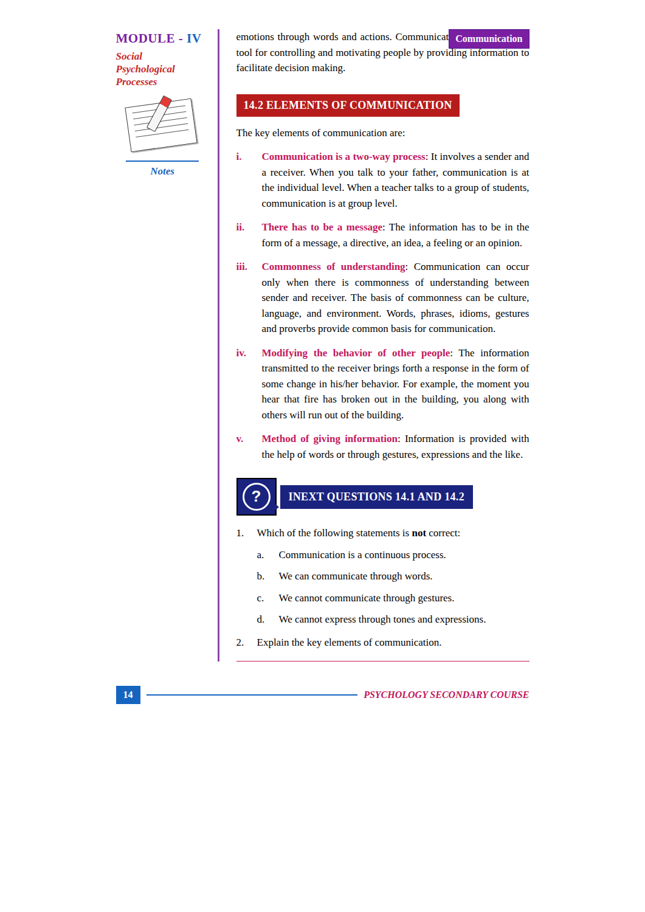Communication
MODULE - IV
Social
Psychological
Processes
Notes
emotions through words and actions. Communication is an important tool for controlling and motivating people by providing information to facilitate decision making.
14.2 ELEMENTS OF COMMUNICATION
The key elements of communication are:
i. Communication is a two-way process: It involves a sender and a receiver. When you talk to your father, communication is at the individual level. When a teacher talks to a group of students, communication is at group level.
ii. There has to be a message: The information has to be in the form of a message, a directive, an idea, a feeling or an opinion.
iii. Commonness of understanding: Communication can occur only when there is commonness of understanding between sender and receiver. The basis of commonness can be culture, language, and environment. Words, phrases, idioms, gestures and proverbs provide common basis for communication.
iv. Modifying the behavior of other people: The information transmitted to the receiver brings forth a response in the form of some change in his/her behavior. For example, the moment you hear that fire has broken out in the building, you along with others will run out of the building.
v. Method of giving information: Information is provided with the help of words or through gestures, expressions and the like.
?
INEXT QUESTIONS 14.1 AND 14.2
1. Which of the following statements is not correct:
a. Communication is a continuous process.
b. We can communicate through words.
c. We cannot communicate through gestures.
d. We cannot express through tones and expressions.
2. Explain the key elements of communication.
14 PSYCHOLOGY SECONDARY COURSE